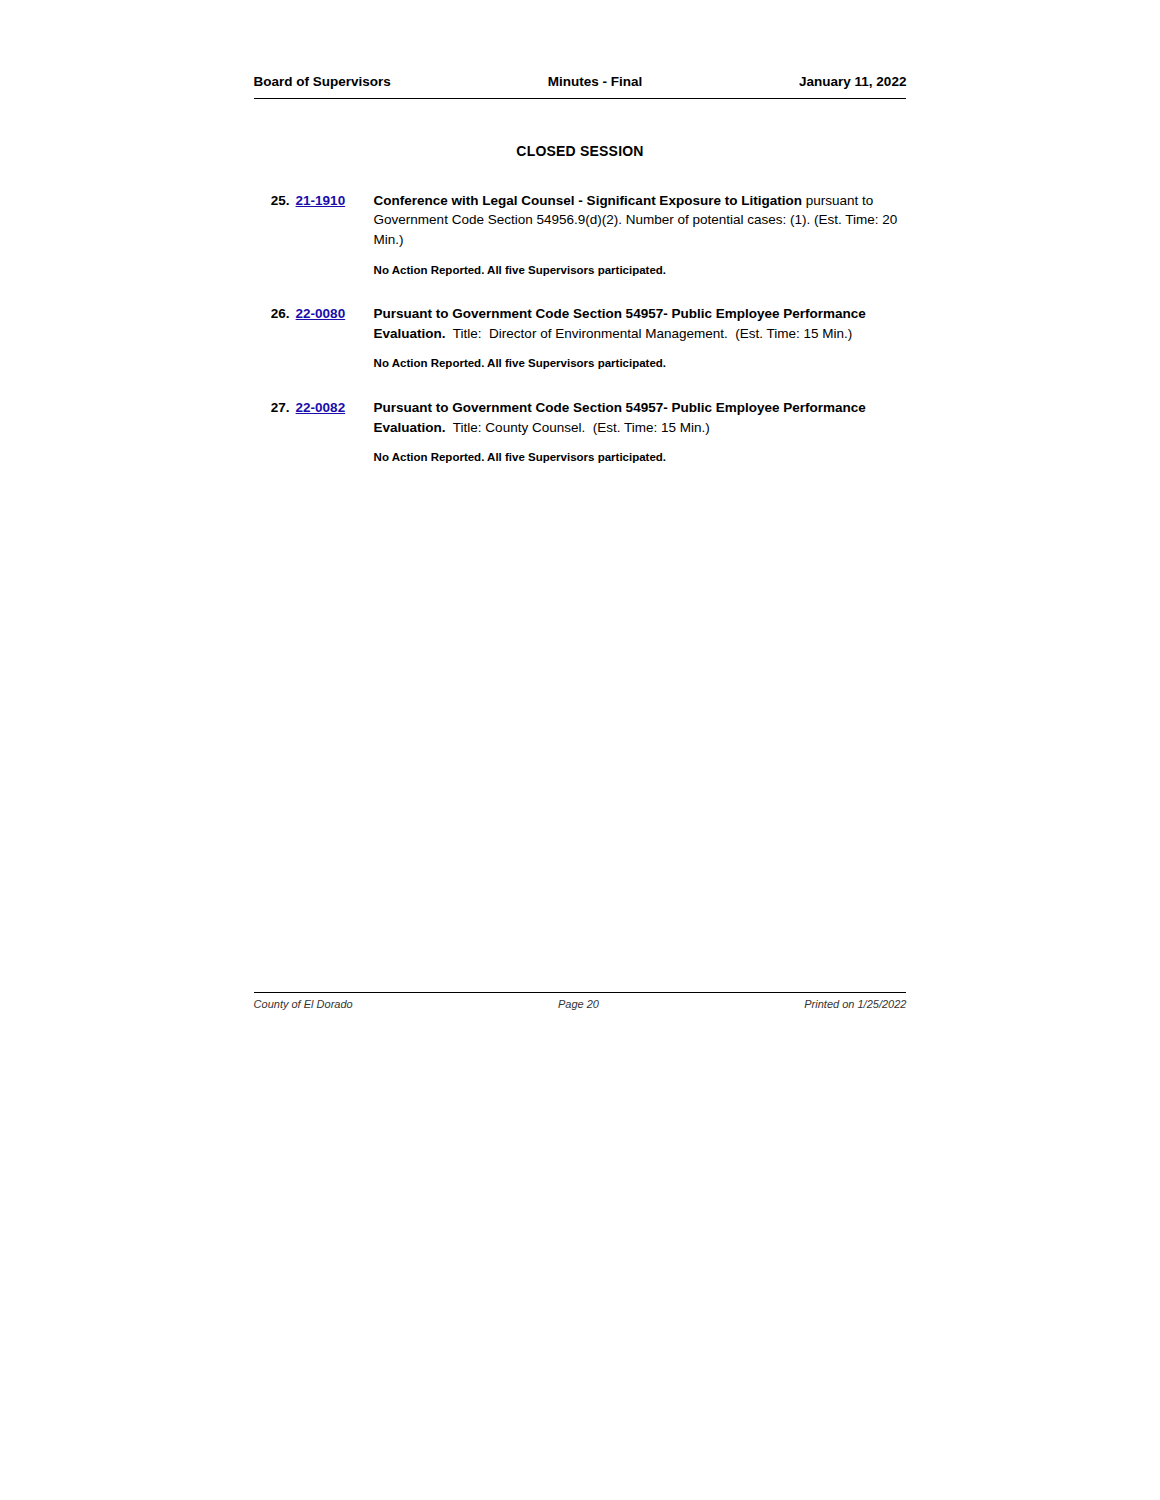Board of Supervisors
Minutes - Final
January 11, 2022
CLOSED SESSION
25.
21-1910
Conference with Legal Counsel - Significant Exposure to Litigation pursuant to Government Code Section 54956.9(d)(2). Number of potential cases: (1). (Est. Time: 20 Min.)
No Action Reported. All five Supervisors participated.
26.
22-0080
Pursuant to Government Code Section 54957- Public Employee Performance Evaluation. Title: Director of Environmental Management. (Est. Time: 15 Min.)
No Action Reported. All five Supervisors participated.
27.
22-0082
Pursuant to Government Code Section 54957- Public Employee Performance Evaluation. Title: County Counsel. (Est. Time: 15 Min.)
No Action Reported. All five Supervisors participated.
County of El Dorado
Page 20
Printed on 1/25/2022